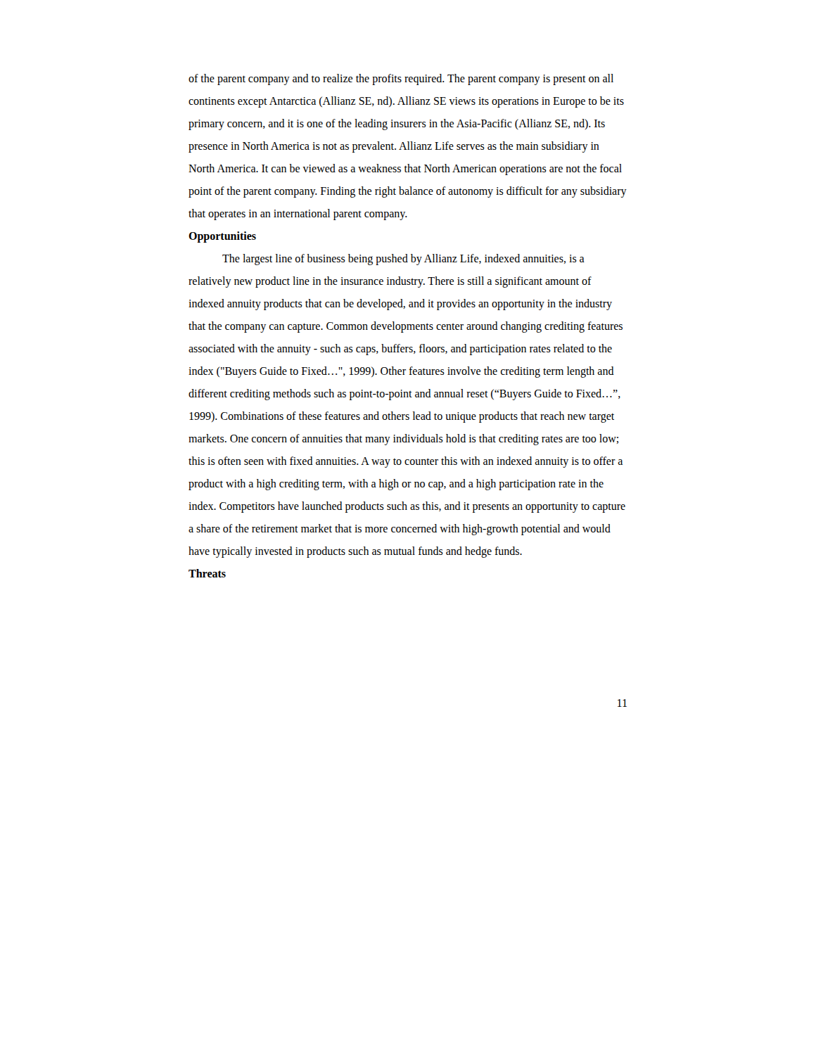of the parent company and to realize the profits required. The parent company is present on all continents except Antarctica (Allianz SE, nd). Allianz SE views its operations in Europe to be its primary concern, and it is one of the leading insurers in the Asia-Pacific (Allianz SE, nd). Its presence in North America is not as prevalent. Allianz Life serves as the main subsidiary in North America. It can be viewed as a weakness that North American operations are not the focal point of the parent company. Finding the right balance of autonomy is difficult for any subsidiary that operates in an international parent company.
Opportunities
The largest line of business being pushed by Allianz Life, indexed annuities, is a relatively new product line in the insurance industry. There is still a significant amount of indexed annuity products that can be developed, and it provides an opportunity in the industry that the company can capture. Common developments center around changing crediting features associated with the annuity - such as caps, buffers, floors, and participation rates related to the index ("Buyers Guide to Fixed…", 1999). Other features involve the crediting term length and different crediting methods such as point-to-point and annual reset (“Buyers Guide to Fixed…”, 1999). Combinations of these features and others lead to unique products that reach new target markets. One concern of annuities that many individuals hold is that crediting rates are too low; this is often seen with fixed annuities. A way to counter this with an indexed annuity is to offer a product with a high crediting term, with a high or no cap, and a high participation rate in the index. Competitors have launched products such as this, and it presents an opportunity to capture a share of the retirement market that is more concerned with high-growth potential and would have typically invested in products such as mutual funds and hedge funds.
Threats
11